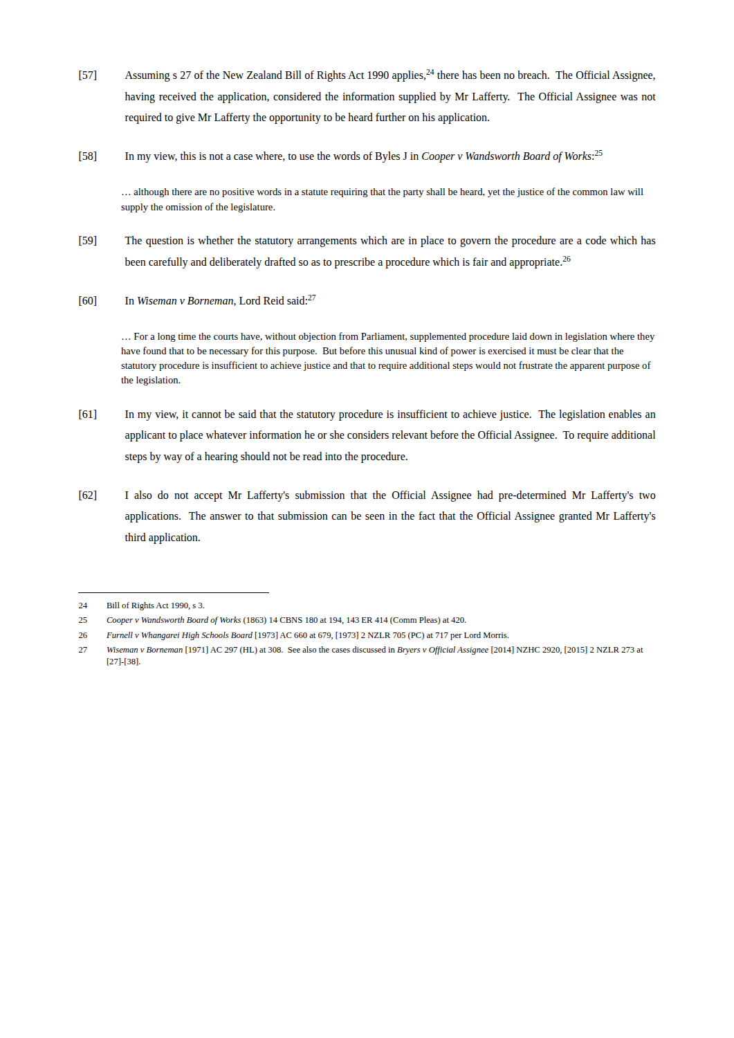[57]
Assuming s 27 of the New Zealand Bill of Rights Act 1990 applies,24 there has been no breach. The Official Assignee, having received the application, considered the information supplied by Mr Lafferty. The Official Assignee was not required to give Mr Lafferty the opportunity to be heard further on his application.
[58]
In my view, this is not a case where, to use the words of Byles J in Cooper v Wandsworth Board of Works:25
… although there are no positive words in a statute requiring that the party shall be heard, yet the justice of the common law will supply the omission of the legislature.
[59]
The question is whether the statutory arrangements which are in place to govern the procedure are a code which has been carefully and deliberately drafted so as to prescribe a procedure which is fair and appropriate.26
[60]
In Wiseman v Borneman, Lord Reid said:27
… For a long time the courts have, without objection from Parliament, supplemented procedure laid down in legislation where they have found that to be necessary for this purpose. But before this unusual kind of power is exercised it must be clear that the statutory procedure is insufficient to achieve justice and that to require additional steps would not frustrate the apparent purpose of the legislation.
[61]
In my view, it cannot be said that the statutory procedure is insufficient to achieve justice. The legislation enables an applicant to place whatever information he or she considers relevant before the Official Assignee. To require additional steps by way of a hearing should not be read into the procedure.
[62]
I also do not accept Mr Lafferty's submission that the Official Assignee had pre-determined Mr Lafferty's two applications. The answer to that submission can be seen in the fact that the Official Assignee granted Mr Lafferty's third application.
24 Bill of Rights Act 1990, s 3.
25 Cooper v Wandsworth Board of Works (1863) 14 CBNS 180 at 194, 143 ER 414 (Comm Pleas) at 420.
26 Furnell v Whangarei High Schools Board [1973] AC 660 at 679, [1973] 2 NZLR 705 (PC) at 717 per Lord Morris.
27 Wiseman v Borneman [1971] AC 297 (HL) at 308. See also the cases discussed in Bryers v Official Assignee [2014] NZHC 2920, [2015] 2 NZLR 273 at [27]-[38].